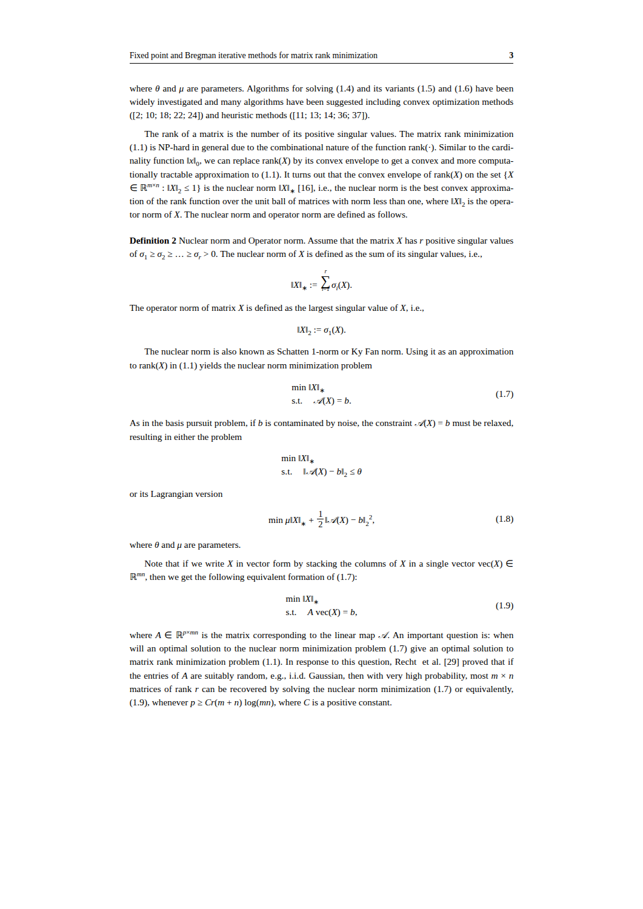Fixed point and Bregman iterative methods for matrix rank minimization 3
where θ and μ are parameters. Algorithms for solving (1.4) and its variants (1.5) and (1.6) have been widely investigated and many algorithms have been suggested including convex optimization methods ([2; 10; 18; 22; 24]) and heuristic methods ([11; 13; 14; 36; 37]).
The rank of a matrix is the number of its positive singular values. The matrix rank minimization (1.1) is NP-hard in general due to the combinational nature of the function rank(·). Similar to the cardinality function ‖x‖0, we can replace rank(X) by its convex envelope to get a convex and more computationally tractable approximation to (1.1). It turns out that the convex envelope of rank(X) on the set {X ∈ ℝm×n : ‖X‖2 ≤ 1} is the nuclear norm ‖X‖∗ [16], i.e., the nuclear norm is the best convex approximation of the rank function over the unit ball of matrices with norm less than one, where ‖X‖2 is the operator norm of X. The nuclear norm and operator norm are defined as follows.
Definition 2 Nuclear norm and Operator norm. Assume that the matrix X has r positive singular values of σ1 ≥ σ2 ≥ … ≥ σr > 0. The nuclear norm of X is defined as the sum of its singular values, i.e.,
‖X‖∗ := r∑i=1 σi(X).
The operator norm of matrix X is defined as the largest singular value of X, i.e.,
‖X‖2 := σ1(X).
The nuclear norm is also known as Schatten 1-norm or Ky Fan norm. Using it as an approximation to rank(X) in (1.1) yields the nuclear norm minimization problem
min ‖X‖∗
s.t. 𝒜(X) = b.
(1.7)
As in the basis pursuit problem, if b is contaminated by noise, the constraint 𝒜(X) = b must be relaxed, resulting in either the problem
min ‖X‖∗
s.t. ‖𝒜(X) − b‖2 ≤ θ
or its Lagrangian version
min μ‖X‖∗ + 12‖𝒜(X) − b‖22,
(1.8)
where θ and μ are parameters.
Note that if we write X in vector form by stacking the columns of X in a single vector vec(X) ∈ ℝmn, then we get the following equivalent formation of (1.7):
min ‖X‖∗
s.t. A vec(X) = b,
(1.9)
where A ∈ ℝp×mn is the matrix corresponding to the linear map 𝒜. An important question is: when will an optimal solution to the nuclear norm minimization problem (1.7) give an optimal solution to matrix rank minimization problem (1.1). In response to this question, Recht et al. [29] proved that if the entries of A are suitably random, e.g., i.i.d. Gaussian, then with very high probability, most m × n matrices of rank r can be recovered by solving the nuclear norm minimization (1.7) or equivalently, (1.9), whenever p ≥ Cr(m + n) log(mn), where C is a positive constant.